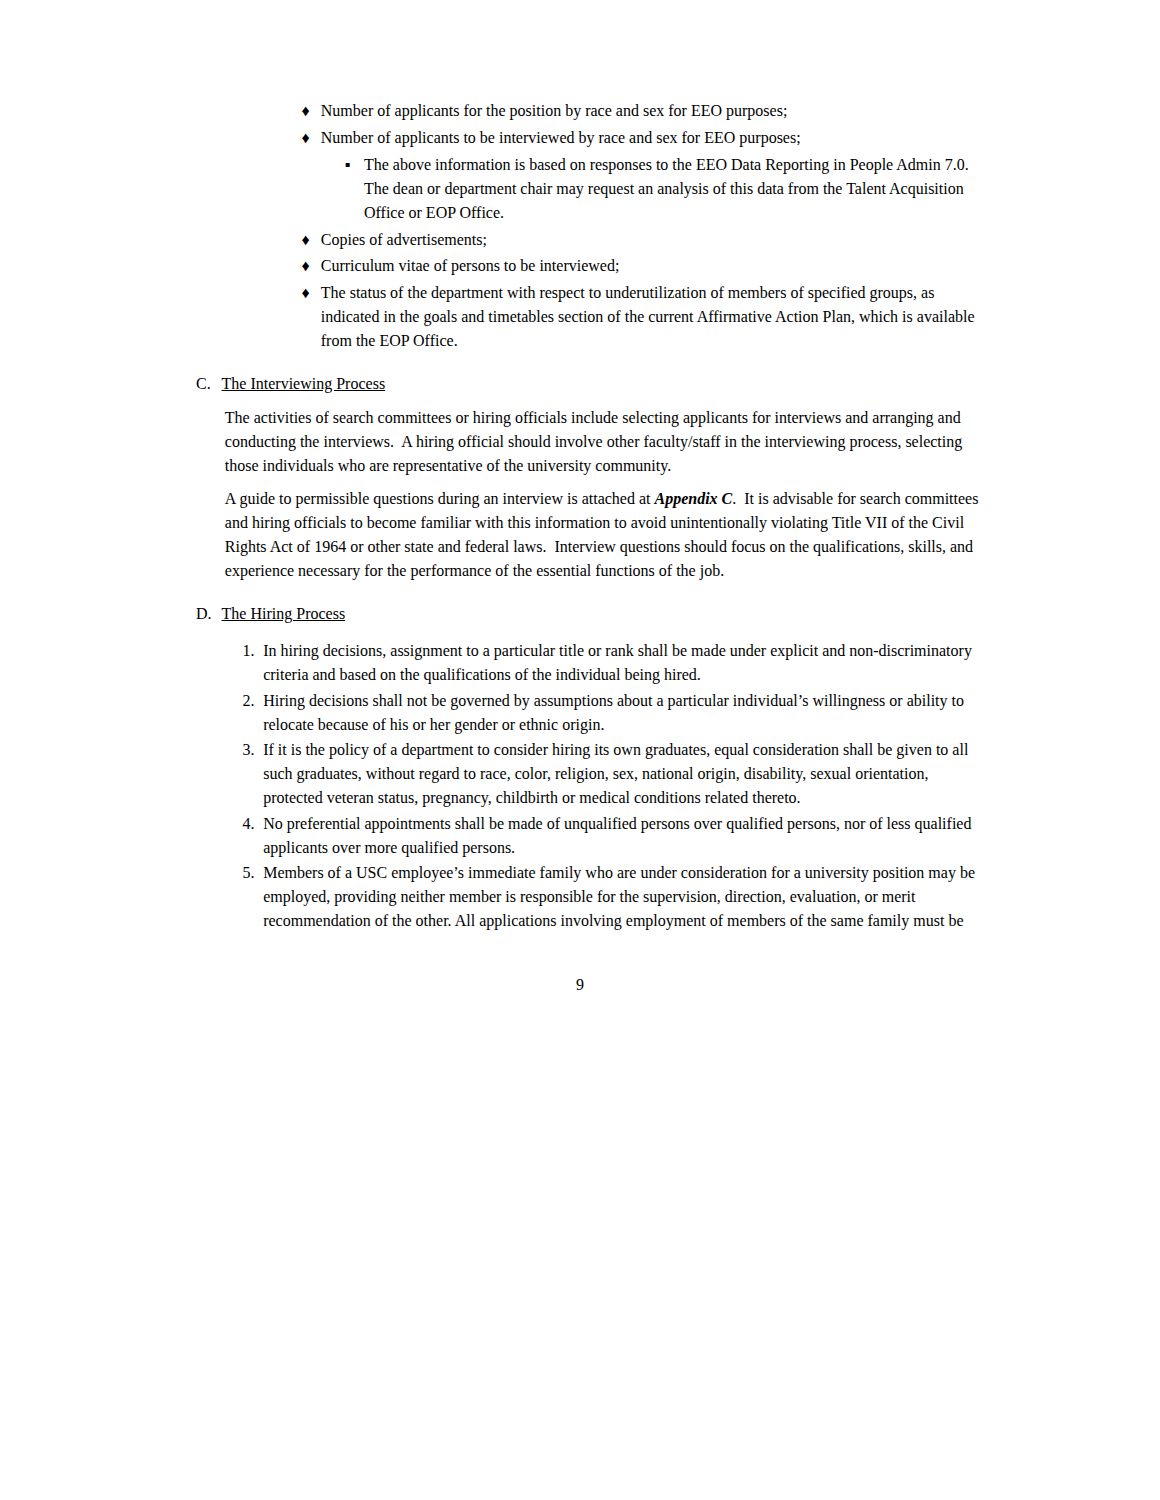Number of applicants for the position by race and sex for EEO purposes;
Number of applicants to be interviewed by race and sex for EEO purposes;
The above information is based on responses to the EEO Data Reporting in People Admin 7.0. The dean or department chair may request an analysis of this data from the Talent Acquisition Office or EOP Office.
Copies of advertisements;
Curriculum vitae of persons to be interviewed;
The status of the department with respect to underutilization of members of specified groups, as indicated in the goals and timetables section of the current Affirmative Action Plan, which is available from the EOP Office.
C. The Interviewing Process
The activities of search committees or hiring officials include selecting applicants for interviews and arranging and conducting the interviews. A hiring official should involve other faculty/staff in the interviewing process, selecting those individuals who are representative of the university community.
A guide to permissible questions during an interview is attached at Appendix C. It is advisable for search committees and hiring officials to become familiar with this information to avoid unintentionally violating Title VII of the Civil Rights Act of 1964 or other state and federal laws. Interview questions should focus on the qualifications, skills, and experience necessary for the performance of the essential functions of the job.
D. The Hiring Process
In hiring decisions, assignment to a particular title or rank shall be made under explicit and non-discriminatory criteria and based on the qualifications of the individual being hired.
Hiring decisions shall not be governed by assumptions about a particular individual’s willingness or ability to relocate because of his or her gender or ethnic origin.
If it is the policy of a department to consider hiring its own graduates, equal consideration shall be given to all such graduates, without regard to race, color, religion, sex, national origin, disability, sexual orientation, protected veteran status, pregnancy, childbirth or medical conditions related thereto.
No preferential appointments shall be made of unqualified persons over qualified persons, nor of less qualified applicants over more qualified persons.
Members of a USC employee’s immediate family who are under consideration for a university position may be employed, providing neither member is responsible for the supervision, direction, evaluation, or merit recommendation of the other. All applications involving employment of members of the same family must be
9